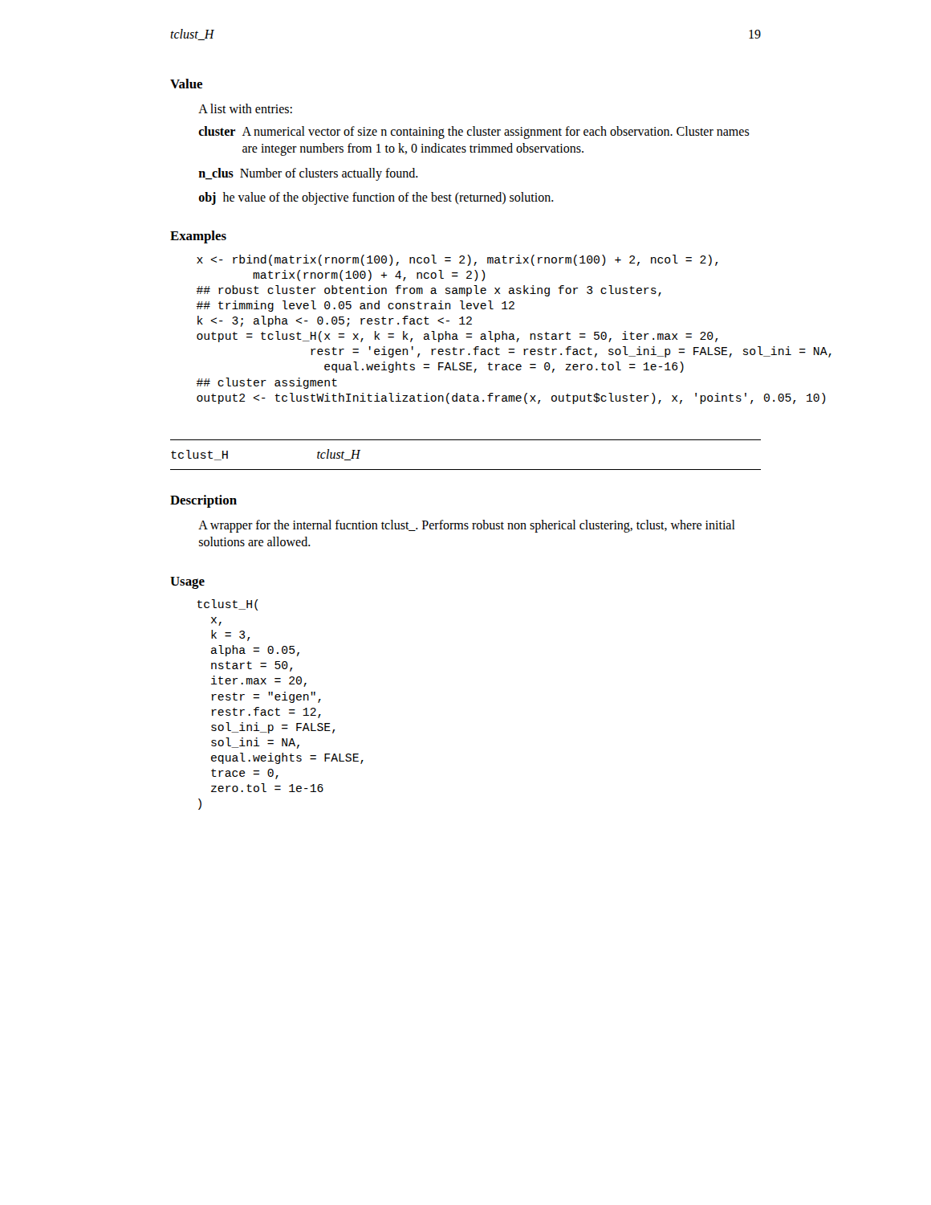tclust_H 19
Value
A list with entries:
cluster
A numerical vector of size n containing the cluster assignment for each observation. Cluster names are integer numbers from 1 to k, 0 indicates trimmed observations.
n_clus
Number of clusters actually found.
obj
he value of the objective function of the best (returned) solution.
Examples
x <- rbind(matrix(rnorm(100), ncol = 2), matrix(rnorm(100) + 2, ncol = 2),
        matrix(rnorm(100) + 4, ncol = 2))
## robust cluster obtention from a sample x asking for 3 clusters,
## trimming level 0.05 and constrain level 12
k <- 3; alpha <- 0.05; restr.fact <- 12
output = tclust_H(x = x, k = k, alpha = alpha, nstart = 50, iter.max = 20,
                restr = 'eigen', restr.fact = restr.fact, sol_ini_p = FALSE, sol_ini = NA,
                  equal.weights = FALSE, trace = 0, zero.tol = 1e-16)
## cluster assigment
output2 <- tclustWithInitialization(data.frame(x, output$cluster), x, 'points', 0.05, 10)
tclust_H tclust_H
Description
A wrapper for the internal fucntion tclust_. Performs robust non spherical clustering, tclust, where initial solutions are allowed.
Usage
tclust_H(
  x,
  k = 3,
  alpha = 0.05,
  nstart = 50,
  iter.max = 20,
  restr = "eigen",
  restr.fact = 12,
  sol_ini_p = FALSE,
  sol_ini = NA,
  equal.weights = FALSE,
  trace = 0,
  zero.tol = 1e-16
)